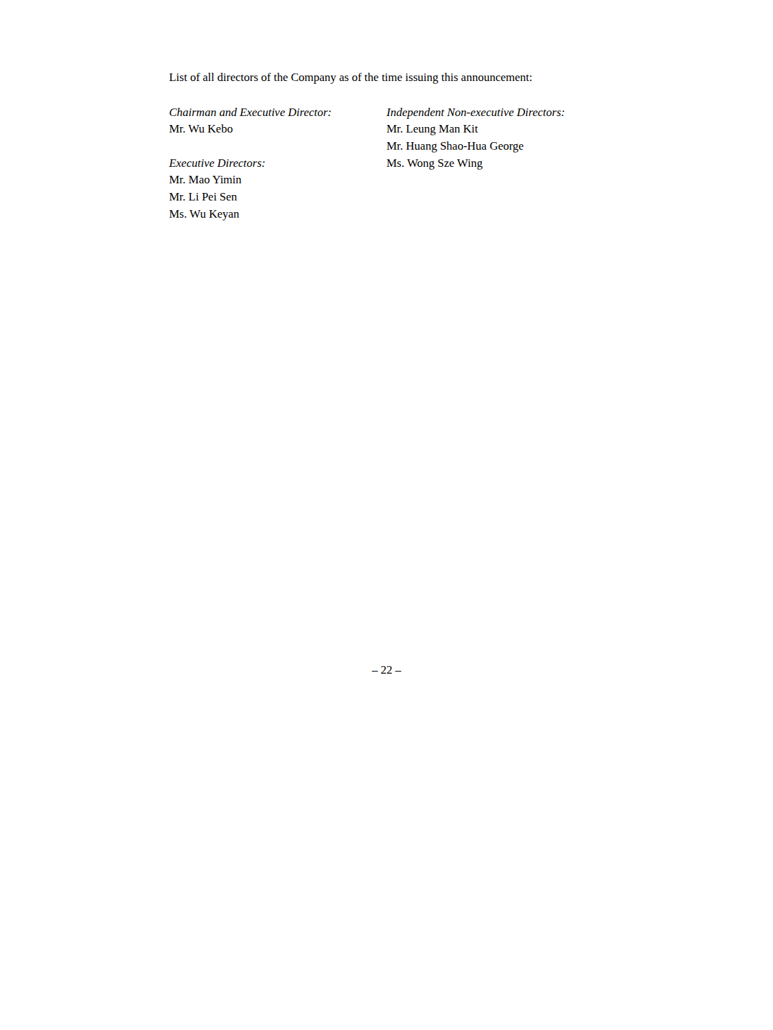List of all directors of the Company as of the time issuing this announcement:
Chairman and Executive Director:
Mr. Wu Kebo
Executive Directors:
Mr. Mao Yimin
Mr. Li Pei Sen
Ms. Wu Keyan
Independent Non-executive Directors:
Mr. Leung Man Kit
Mr. Huang Shao-Hua George
Ms. Wong Sze Wing
– 22 –